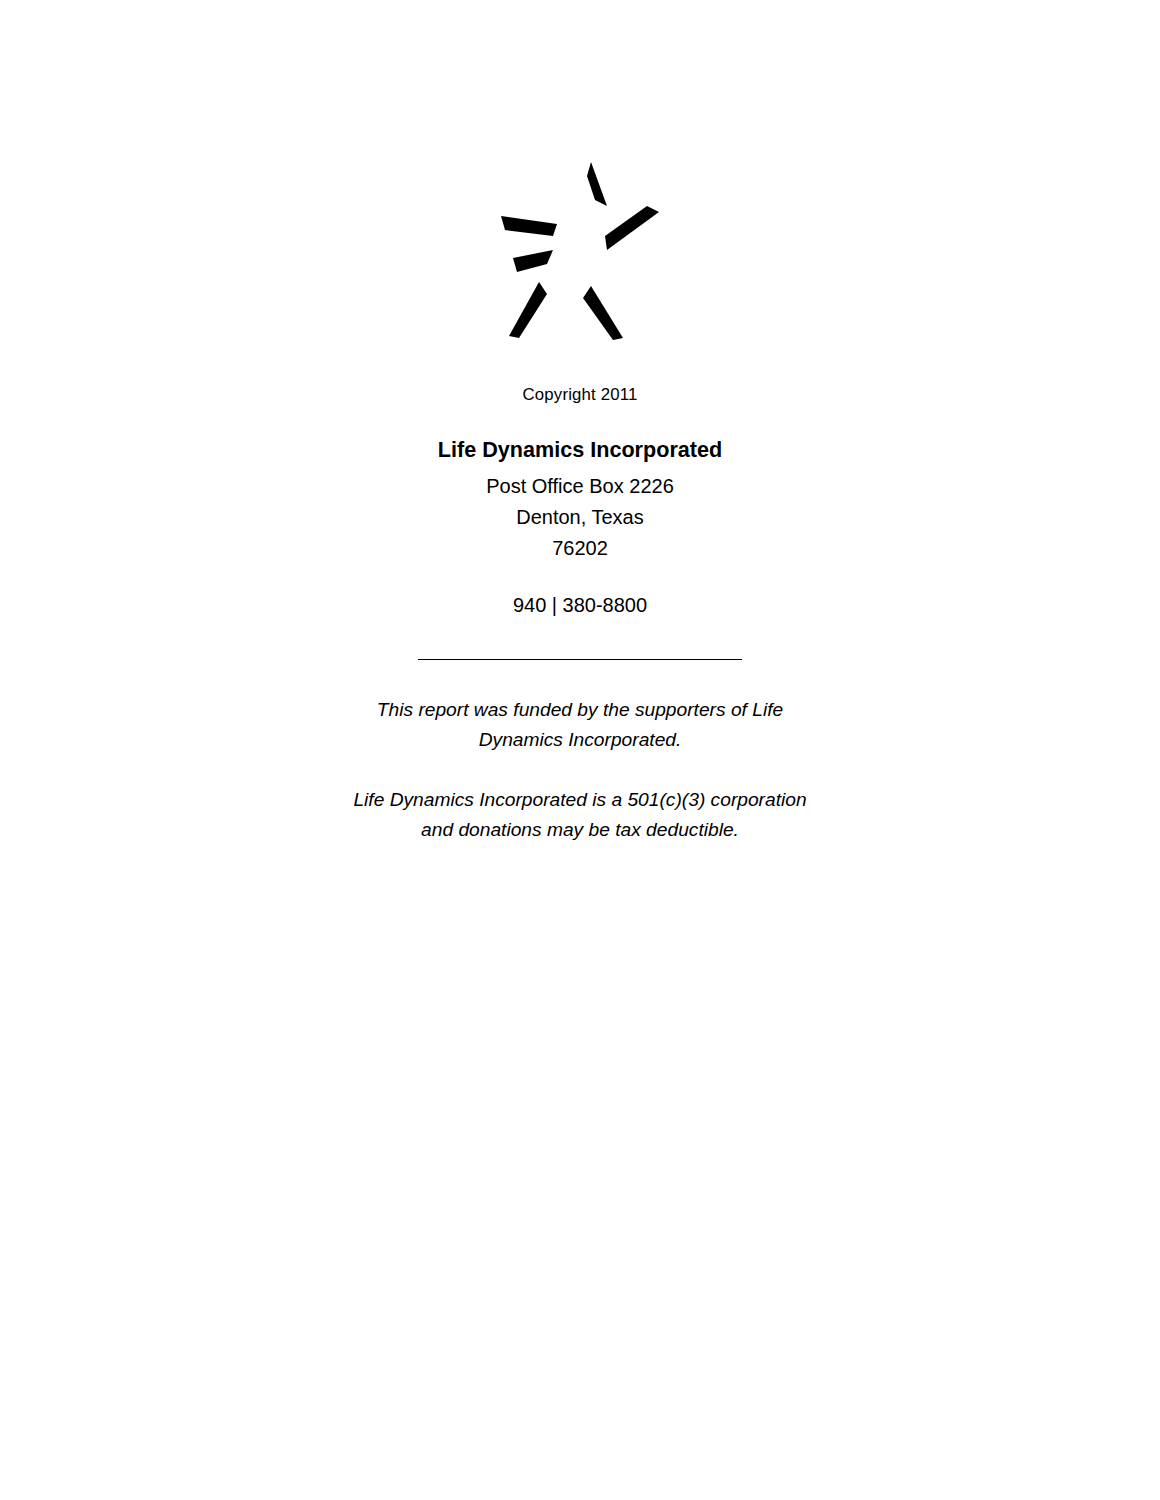Copyright 2011
Life Dynamics Incorporated
Post Office Box 2226
Denton, Texas
76202
940 | 380-8800
This report was funded by the supporters of Life Dynamics Incorporated.
Life Dynamics Incorporated is a 501(c)(3) corporation and donations may be tax deductible.